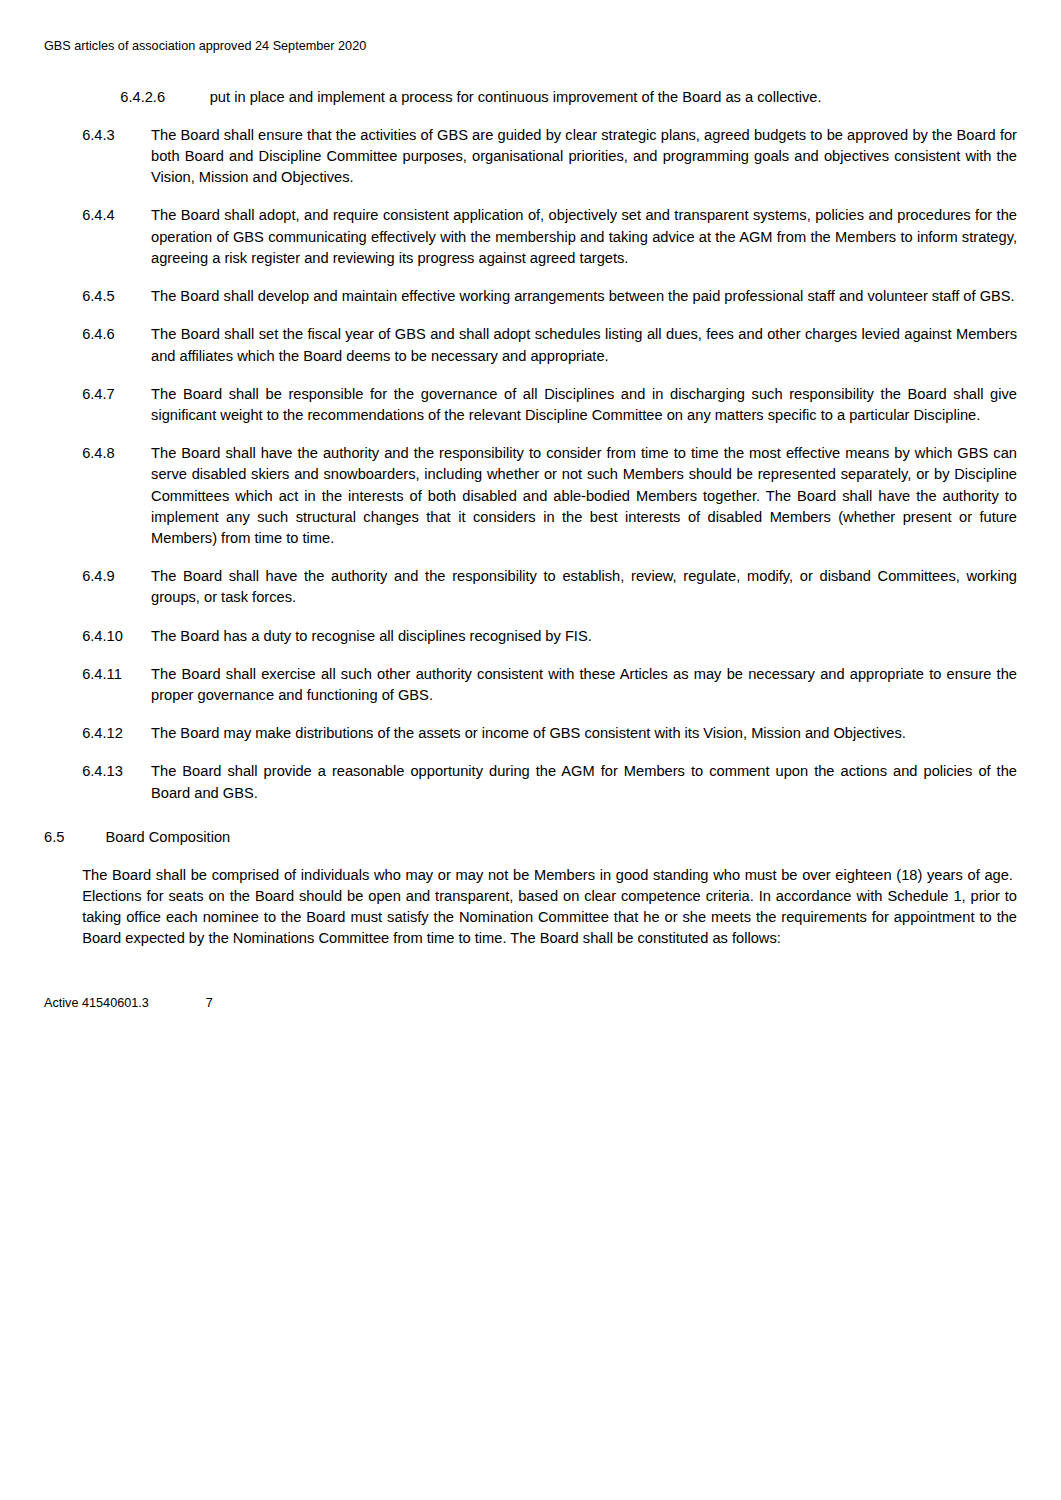GBS articles of association approved 24 September 2020
6.4.2.6
put in place and implement a process for continuous improvement of the Board as a collective.
6.4.3
The Board shall ensure that the activities of GBS are guided by clear strategic plans, agreed budgets to be approved by the Board for both Board and Discipline Committee purposes, organisational priorities, and programming goals and objectives consistent with the Vision, Mission and Objectives.
6.4.4
The Board shall adopt, and require consistent application of, objectively set and transparent systems, policies and procedures for the operation of GBS communicating effectively with the membership and taking advice at the AGM from the Members to inform strategy, agreeing a risk register and reviewing its progress against agreed targets.
6.4.5
The Board shall develop and maintain effective working arrangements between the paid professional staff and volunteer staff of GBS.
6.4.6
The Board shall set the fiscal year of GBS and shall adopt schedules listing all dues, fees and other charges levied against Members and affiliates which the Board deems to be necessary and appropriate.
6.4.7
The Board shall be responsible for the governance of all Disciplines and in discharging such responsibility the Board shall give significant weight to the recommendations of the relevant Discipline Committee on any matters specific to a particular Discipline.
6.4.8
The Board shall have the authority and the responsibility to consider from time to time the most effective means by which GBS can serve disabled skiers and snowboarders, including whether or not such Members should be represented separately, or by Discipline Committees which act in the interests of both disabled and able-bodied Members together. The Board shall have the authority to implement any such structural changes that it considers in the best interests of disabled Members (whether present or future Members) from time to time.
6.4.9
The Board shall have the authority and the responsibility to establish, review, regulate, modify, or disband Committees, working groups, or task forces.
6.4.10
The Board has a duty to recognise all disciplines recognised by FIS.
6.4.11
The Board shall exercise all such other authority consistent with these Articles as may be necessary and appropriate to ensure the proper governance and functioning of GBS.
6.4.12
The Board may make distributions of the assets or income of GBS consistent with its Vision, Mission and Objectives.
6.4.13
The Board shall provide a reasonable opportunity during the AGM for Members to comment upon the actions and policies of the Board and GBS.
6.5
Board Composition
The Board shall be comprised of individuals who may or may not be Members in good standing who must be over eighteen (18) years of age. Elections for seats on the Board should be open and transparent, based on clear competence criteria. In accordance with Schedule 1, prior to taking office each nominee to the Board must satisfy the Nomination Committee that he or she meets the requirements for appointment to the Board expected by the Nominations Committee from time to time. The Board shall be constituted as follows:
Active 41540601.3
7